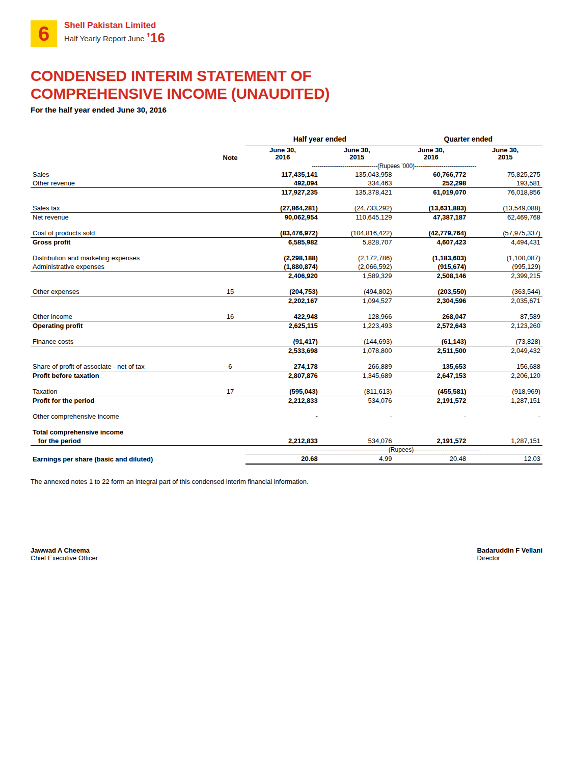6
Shell Pakistan Limited
Half Yearly Report June ’16
CONDENSED INTERIM STATEMENT OF
COMPREHENSIVE INCOME (UNAUDITED)
For the half year ended June 30, 2016
| | | Half year ended | Quarter ended |
| | Note | June 30, 2016 | June 30, 2015 | June 30, 2016 | June 30, 2015 |
| | | ----------------------------------(Rupees ’000)-------------------------------- |
| Sales | | 117,435,141 | 135,043,958 | 60,766,772 | 75,825,275 |
| Other revenue | | 492,094 | 334,463 | 252,298 | 193,581 |
| | | 117,927,235 | 135,378,421 | 61,019,070 | 76,018,856 |
| Sales tax | | (27,864,281) | (24,733,292) | (13,631,883) | (13,549,088) |
| Net revenue | | 90,062,954 | 110,645,129 | 47,387,187 | 62,469,768 |
| Cost of products sold | | (83,476,972) | (104,816,422) | (42,779,764) | (57,975,337) |
| Gross profit | | 6,585,982 | 5,828,707 | 4,607,423 | 4,494,431 |
| Distribution and marketing expenses | | (2,298,188) | (2,172,786) | (1,183,603) | (1,100,087) |
| Administrative expenses | | (1,880,874) | (2,066,592) | (915,674) | (995,129) |
| | | 2,406,920 | 1,589,329 | 2,508,146 | 2,399,215 |
| Other expenses | 15 | (204,753) | (494,802) | (203,550) | (363,544) |
| | | 2,202,167 | 1,094,527 | 2,304,596 | 2,035,671 |
| Other income | 16 | 422,948 | 128,966 | 268,047 | 87,589 |
| Operating profit | | 2,625,115 | 1,223,493 | 2,572,643 | 2,123,260 |
| Finance costs | | (91,417) | (144,693) | (61,143) | (73,828) |
| | | 2,533,698 | 1,078,800 | 2,511,500 | 2,049,432 |
| Share of profit of associate - net of tax | 6 | 274,178 | 266,889 | 135,653 | 156,688 |
| Profit before taxation | | 2,807,876 | 1,345,689 | 2,647,153 | 2,206,120 |
| Taxation | 17 | (595,043) | (811,613) | (455,581) | (918,969) |
| Profit for the period | | 2,212,833 | 534,076 | 2,191,572 | 1,287,151 |
| Other comprehensive income | | - | - | - | - |
| Total comprehensive income | | | | | |
| for the period | | 2,212,833 | 534,076 | 2,191,572 | 1,287,151 |
| | | ----------------------------------------(Rupees)--------------------------------- |
| Earnings per share (basic and diluted) | | 20.68 | 4.99 | 20.48 | 12.03 |
The annexed notes 1 to 22 form an integral part of this condensed interim financial information.
Jawwad A Cheema
Chief Executive Officer
Badaruddin F Vellani
Director